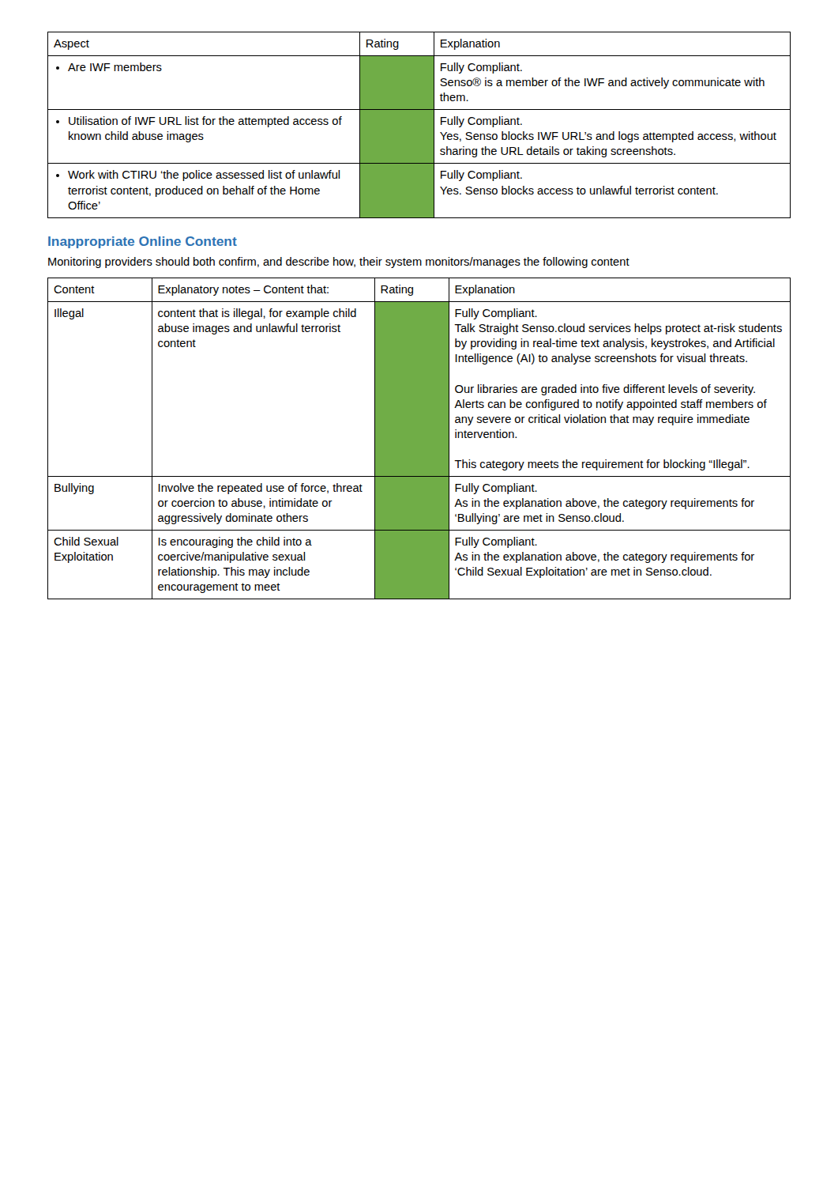| Aspect | Rating | Explanation |
| --- | --- | --- |
| Are IWF members | | Fully Compliant. Senso® is a member of the IWF and actively communicate with them. |
| Utilisation of IWF URL list for the attempted access of known child abuse images | | Fully Compliant. Yes, Senso blocks IWF URL’s and logs attempted access, without sharing the URL details or taking screenshots. |
| Work with CTIRU ‘the police assessed list of unlawful terrorist content, produced on behalf of the Home Office’ | | Fully Compliant. Yes. Senso blocks access to unlawful terrorist content. |
Inappropriate Online Content
Monitoring providers should both confirm, and describe how, their system monitors/manages the following content
| Content | Explanatory notes – Content that: | Rating | Explanation |
| --- | --- | --- | --- |
| Illegal | content that is illegal, for example child abuse images and unlawful terrorist content | | Fully Compliant. Talk Straight Senso.cloud services helps protect at-risk students by providing in real-time text analysis, keystrokes, and Artificial Intelligence (AI) to analyse screenshots for visual threats. Our libraries are graded into five different levels of severity. Alerts can be configured to notify appointed staff members of any severe or critical violation that may require immediate intervention. This category meets the requirement for blocking “Illegal”. |
| Bullying | Involve the repeated use of force, threat or coercion to abuse, intimidate or aggressively dominate others | | Fully Compliant. As in the explanation above, the category requirements for ‘Bullying’ are met in Senso.cloud. |
| Child Sexual Exploitation | Is encouraging the child into a coercive/manipulative sexual relationship. This may include encouragement to meet | | Fully Compliant. As in the explanation above, the category requirements for ‘Child Sexual Exploitation’ are met in Senso.cloud. |